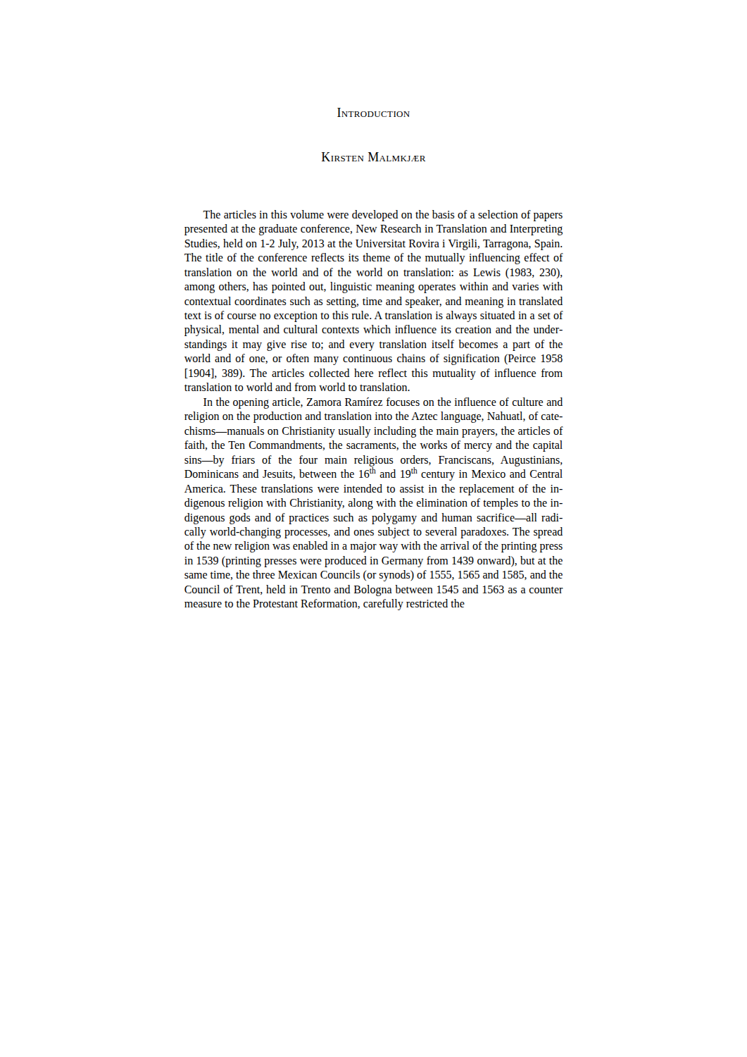Introduction
Kirsten Malmkjær
The articles in this volume were developed on the basis of a selection of papers presented at the graduate conference, New Research in Translation and Interpreting Studies, held on 1-2 July, 2013 at the Universitat Rovira i Virgili, Tarragona, Spain. The title of the conference reflects its theme of the mutually influencing effect of translation on the world and of the world on translation: as Lewis (1983, 230), among others, has pointed out, linguistic meaning operates within and varies with contextual coordinates such as setting, time and speaker, and meaning in translated text is of course no exception to this rule. A translation is always situated in a set of physical, mental and cultural contexts which influence its creation and the understandings it may give rise to; and every translation itself becomes a part of the world and of one, or often many continuous chains of signification (Peirce 1958 [1904], 389). The articles collected here reflect this mutuality of influence from translation to world and from world to translation.
In the opening article, Zamora Ramírez focuses on the influence of culture and religion on the production and translation into the Aztec language, Nahuatl, of catechisms—manuals on Christianity usually including the main prayers, the articles of faith, the Ten Commandments, the sacraments, the works of mercy and the capital sins—by friars of the four main religious orders, Franciscans, Augustinians, Dominicans and Jesuits, between the 16th and 19th century in Mexico and Central America. These translations were intended to assist in the replacement of the indigenous religion with Christianity, along with the elimination of temples to the indigenous gods and of practices such as polygamy and human sacrifice—all radically world-changing processes, and ones subject to several paradoxes. The spread of the new religion was enabled in a major way with the arrival of the printing press in 1539 (printing presses were produced in Germany from 1439 onward), but at the same time, the three Mexican Councils (or synods) of 1555, 1565 and 1585, and the Council of Trent, held in Trento and Bologna between 1545 and 1563 as a counter measure to the Protestant Reformation, carefully restricted the